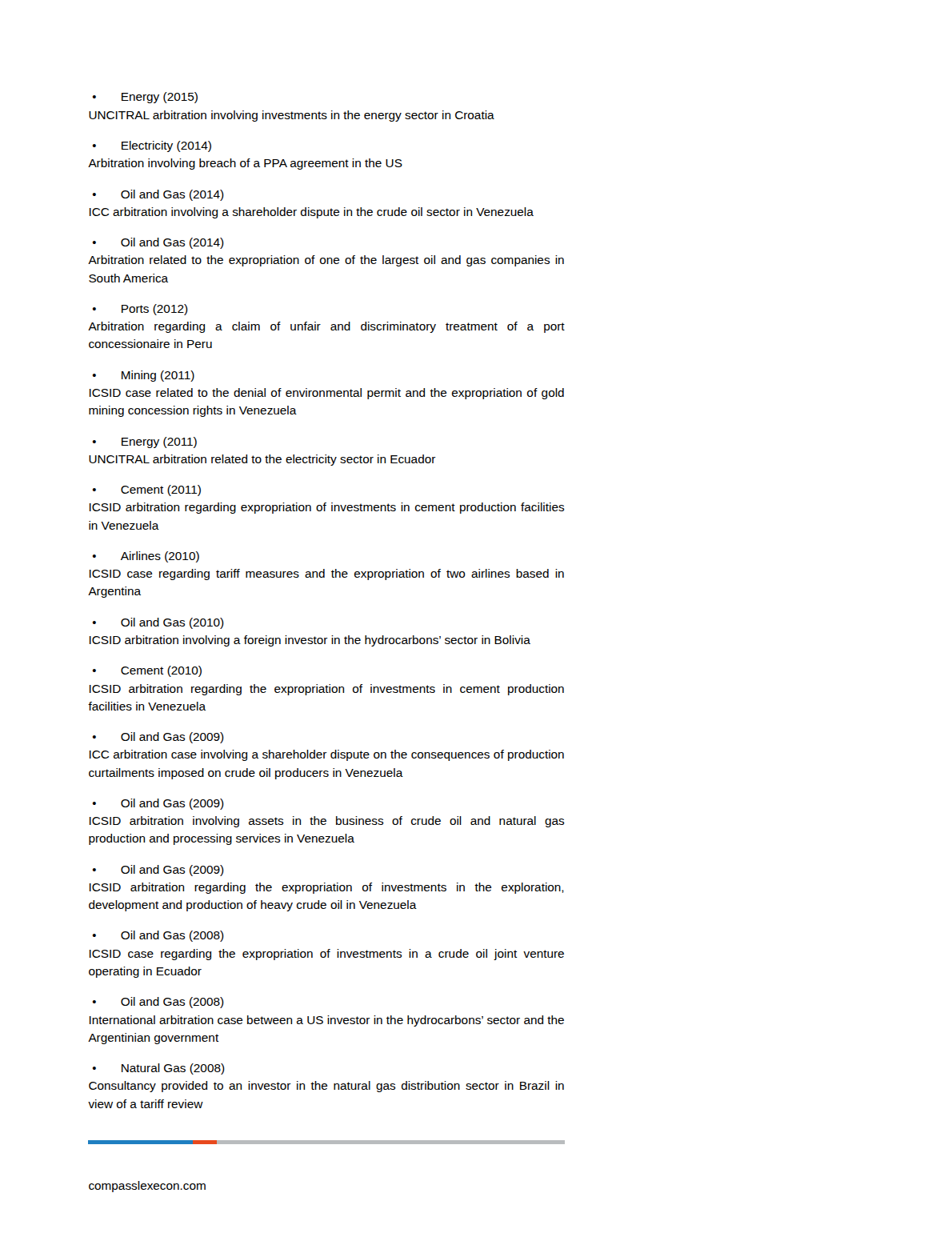Energy (2015)
UNCITRAL arbitration involving investments in the energy sector in Croatia
Electricity (2014)
Arbitration involving breach of a PPA agreement in the US
Oil and Gas (2014)
ICC arbitration involving a shareholder dispute in the crude oil sector in Venezuela
Oil and Gas (2014)
Arbitration related to the expropriation of one of the largest oil and gas companies in South America
Ports (2012)
Arbitration regarding a claim of unfair and discriminatory treatment of a port concessionaire in Peru
Mining (2011)
ICSID case related to the denial of environmental permit and the expropriation of gold mining concession rights in Venezuela
Energy (2011)
UNCITRAL arbitration related to the electricity sector in Ecuador
Cement (2011)
ICSID arbitration regarding expropriation of investments in cement production facilities in Venezuela
Airlines (2010)
ICSID case regarding tariff measures and the expropriation of two airlines based in Argentina
Oil and Gas (2010)
ICSID arbitration involving a foreign investor in the hydrocarbons’ sector in Bolivia
Cement (2010)
ICSID arbitration regarding the expropriation of investments in cement production facilities in Venezuela
Oil and Gas (2009)
ICC arbitration case involving a shareholder dispute on the consequences of production curtailments imposed on crude oil producers in Venezuela
Oil and Gas (2009)
ICSID arbitration involving assets in the business of crude oil and natural gas production and processing services in Venezuela
Oil and Gas (2009)
ICSID arbitration regarding the expropriation of investments in the exploration, development and production of heavy crude oil in Venezuela
Oil and Gas (2008)
ICSID case regarding the expropriation of investments in a crude oil joint venture operating in Ecuador
Oil and Gas (2008)
International arbitration case between a US investor in the hydrocarbons’ sector and the Argentinian government
Natural Gas (2008)
Consultancy provided to an investor in the natural gas distribution sector in Brazil in view of a tariff review
compasslexecon.com